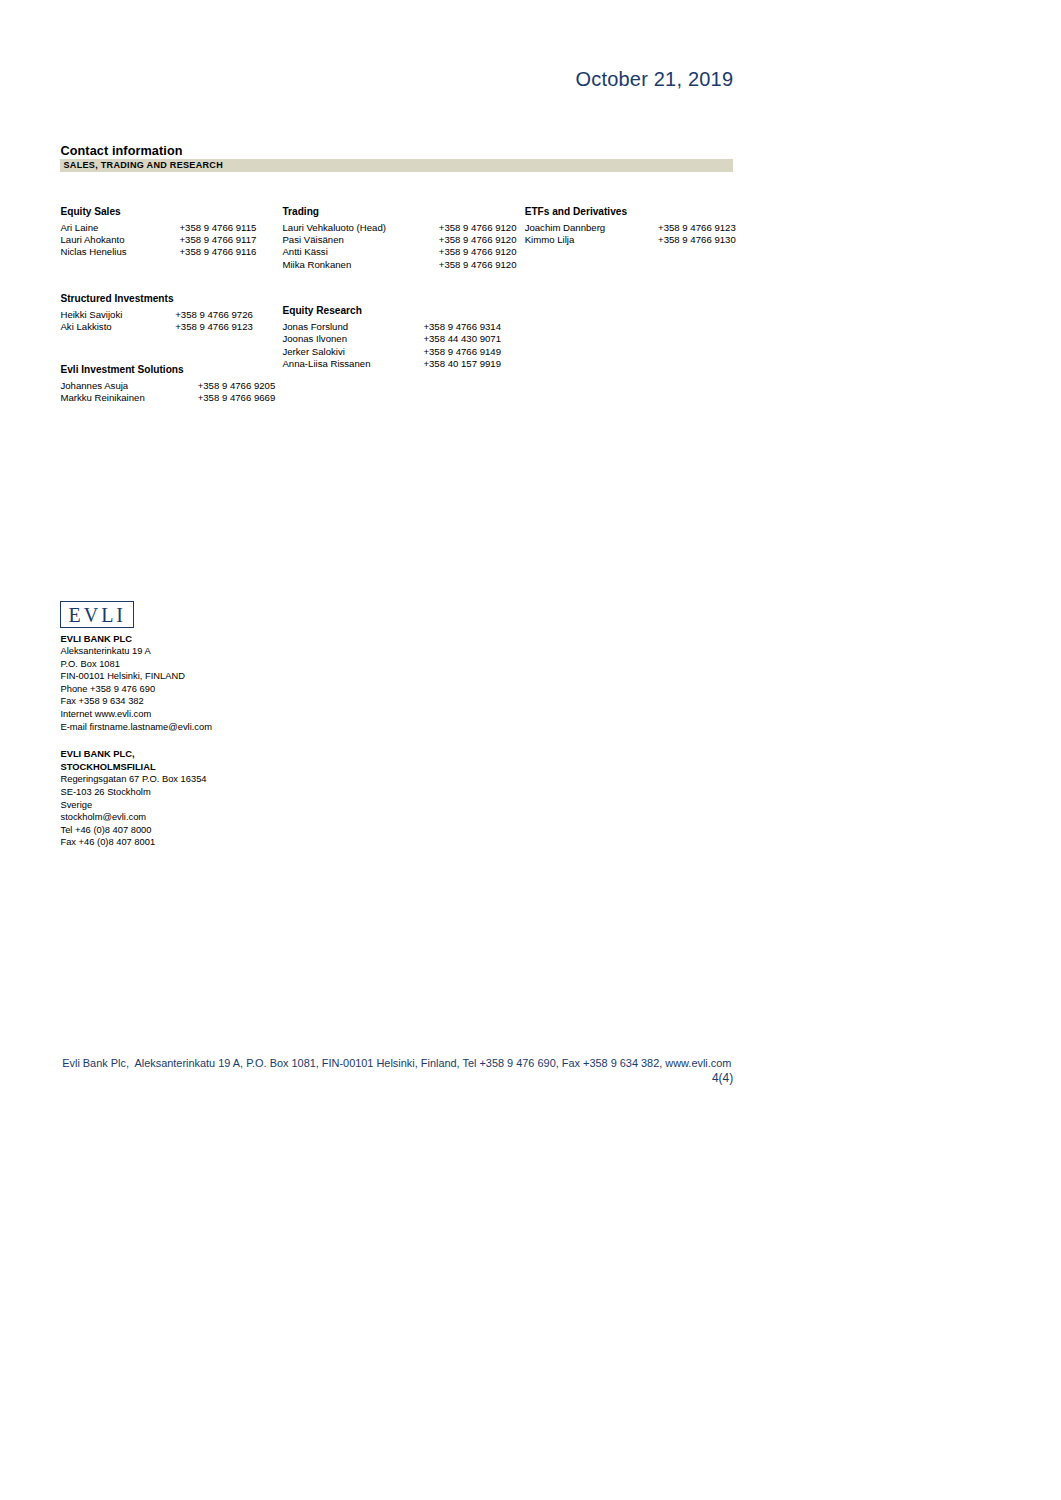October 21, 2019
Contact information
SALES, TRADING AND RESEARCH
| Equity Sales / Ari Laine / +358 9 4766 9115 / / Lauri Ahokanto / +358 9 4766 9117 / / Niclas Henelius / +358 9 4766 9116 / Structured Investments / Heikki Savijoki / +358 9 4766 9726 / / Aki Lakkisto / +358 9 4766 9123 / Evli Investment Solutions / Johannes Asuja / +358 9 4766 9205 / / Markku Reinikainen / +358 9 4766 9669 / | Trading / Lauri Vehkaluoto (Head) / +358 9 4766 9120 / / Pasi Väisänen / +358 9 4766 9120 / / Antti Kässi / +358 9 4766 9120 / / Miika Ronkanen / +358 9 4766 9120 / Equity Research / Jonas Forslund / +358 9 4766 9314 / / Joonas Ilvonen / +358 44 430 9071 / / Jerker Salokivi / +358 9 4766 9149 / / Anna-Liisa Rissanen / +358 40 157 9919 / | ETFs and Derivatives / Joachim Dannberg / +358 9 4766 9123 / / Kimmo Lilja / +358 9 4766 9130 / |
EVLI
EVLI BANK PLC
Aleksanterinkatu 19 A
P.O. Box 1081
FIN-00101 Helsinki, FINLAND
Phone +358 9 476 690
Fax +358 9 634 382
Internet www.evli.com
E-mail firstname.lastname@evli.com
EVLI BANK PLC,
STOCKHOLMSFILIAL
Regeringsgatan 67 P.O. Box 16354
SE-103 26 Stockholm
Sverige
stockholm@evli.com
Tel +46 (0)8 407 8000
Fax +46 (0)8 407 8001
Evli Bank Plc, Aleksanterinkatu 19 A, P.O. Box 1081, FIN-00101 Helsinki, Finland, Tel +358 9 476 690, Fax +358 9 634 382, www.evli.com
4(4)